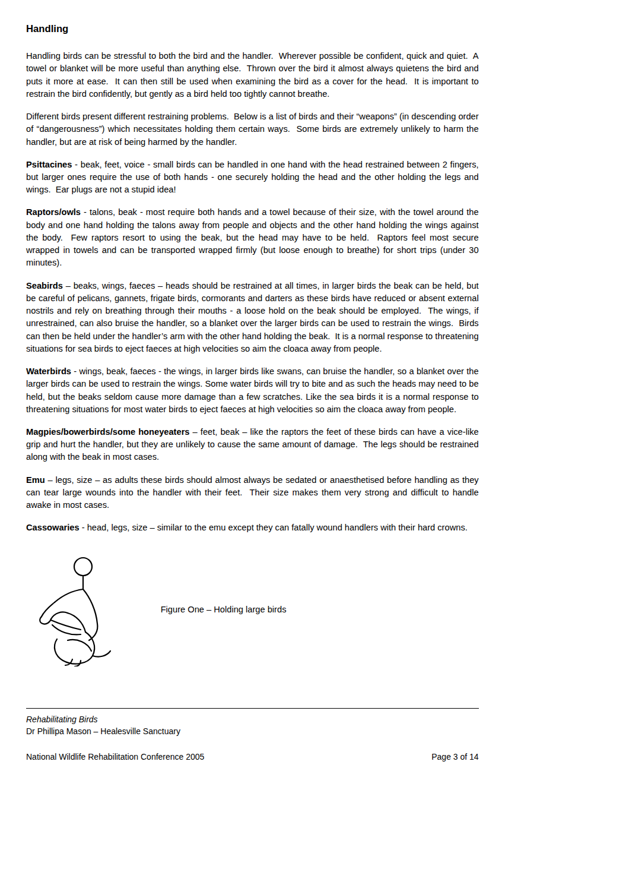Handling
Handling birds can be stressful to both the bird and the handler. Wherever possible be confident, quick and quiet. A towel or blanket will be more useful than anything else. Thrown over the bird it almost always quietens the bird and puts it more at ease. It can then still be used when examining the bird as a cover for the head. It is important to restrain the bird confidently, but gently as a bird held too tightly cannot breathe.
Different birds present different restraining problems. Below is a list of birds and their “weapons” (in descending order of “dangerousness”) which necessitates holding them certain ways. Some birds are extremely unlikely to harm the handler, but are at risk of being harmed by the handler.
Psittacines - beak, feet, voice - small birds can be handled in one hand with the head restrained between 2 fingers, but larger ones require the use of both hands - one securely holding the head and the other holding the legs and wings. Ear plugs are not a stupid idea!
Raptors/owls - talons, beak - most require both hands and a towel because of their size, with the towel around the body and one hand holding the talons away from people and objects and the other hand holding the wings against the body. Few raptors resort to using the beak, but the head may have to be held. Raptors feel most secure wrapped in towels and can be transported wrapped firmly (but loose enough to breathe) for short trips (under 30 minutes).
Seabirds – beaks, wings, faeces – heads should be restrained at all times, in larger birds the beak can be held, but be careful of pelicans, gannets, frigate birds, cormorants and darters as these birds have reduced or absent external nostrils and rely on breathing through their mouths - a loose hold on the beak should be employed. The wings, if unrestrained, can also bruise the handler, so a blanket over the larger birds can be used to restrain the wings. Birds can then be held under the handler’s arm with the other hand holding the beak. It is a normal response to threatening situations for sea birds to eject faeces at high velocities so aim the cloaca away from people.
Waterbirds - wings, beak, faeces - the wings, in larger birds like swans, can bruise the handler, so a blanket over the larger birds can be used to restrain the wings. Some water birds will try to bite and as such the heads may need to be held, but the beaks seldom cause more damage than a few scratches. Like the sea birds it is a normal response to threatening situations for most water birds to eject faeces at high velocities so aim the cloaca away from people.
Magpies/bowerbirds/some honeyeaters – feet, beak – like the raptors the feet of these birds can have a vice-like grip and hurt the handler, but they are unlikely to cause the same amount of damage. The legs should be restrained along with the beak in most cases.
Emu – legs, size – as adults these birds should almost always be sedated or anaesthetised before handling as they can tear large wounds into the handler with their feet. Their size makes them very strong and difficult to handle awake in most cases.
Cassowaries - head, legs, size – similar to the emu except they can fatally wound handlers with their hard crowns.
Figure One – Holding large birds
Rehabilitating Birds
Dr Phillipa Mason – Healesville Sanctuary
National Wildlife Rehabilitation Conference 2005 Page 3 of 14